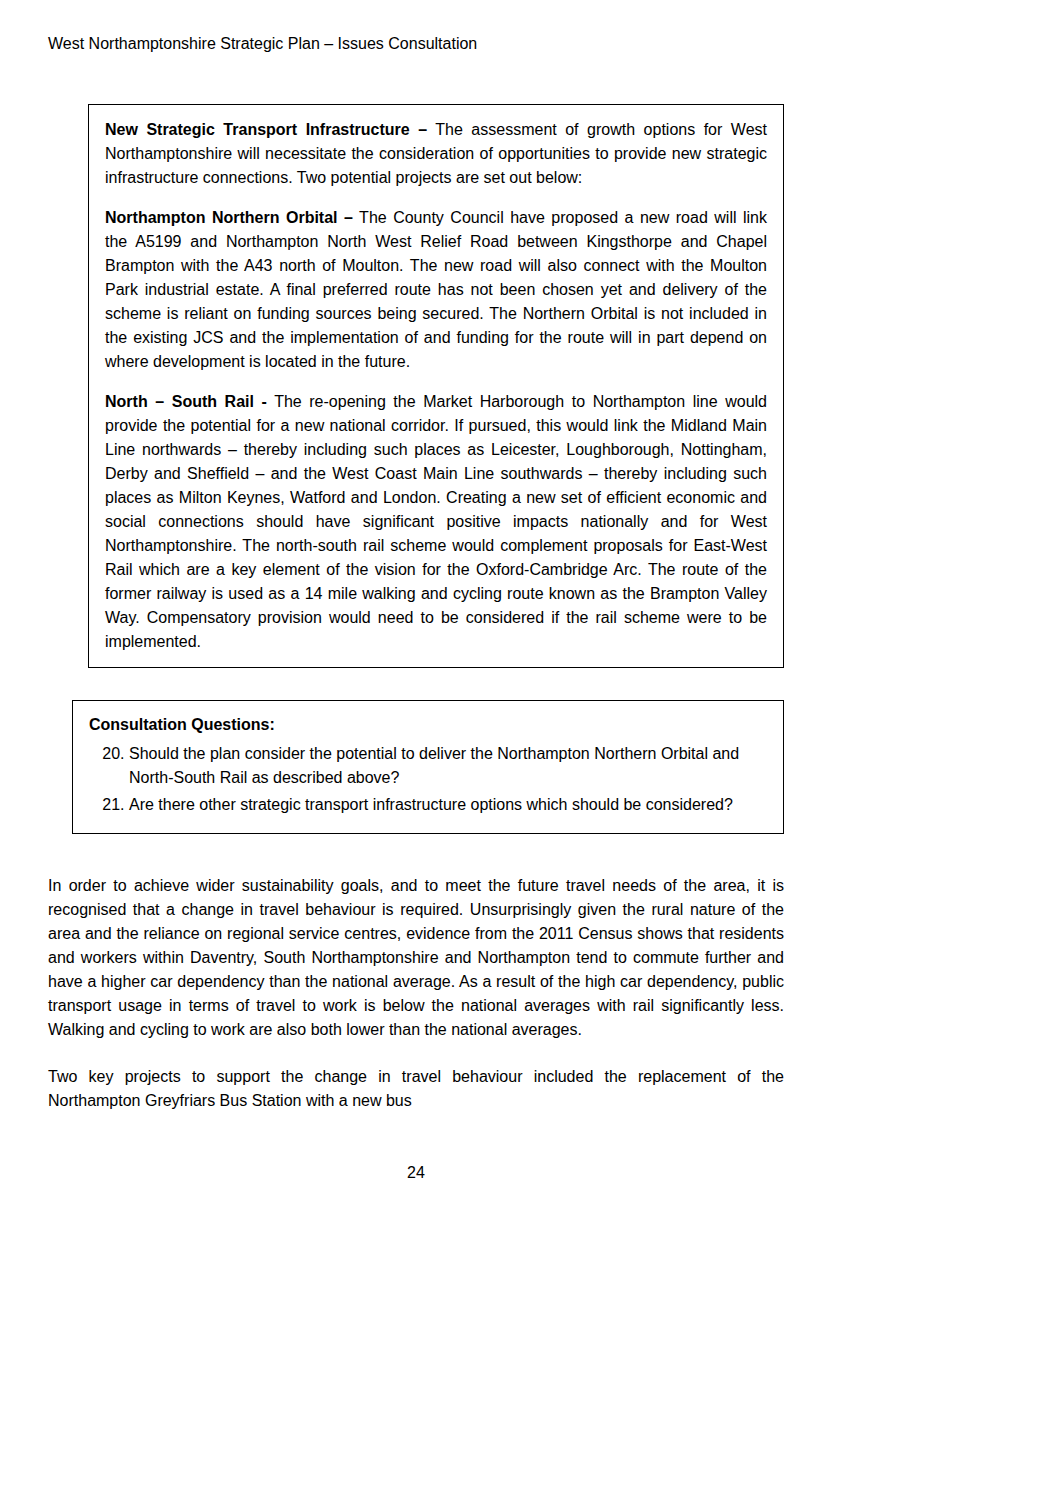West Northamptonshire Strategic Plan – Issues Consultation
New Strategic Transport Infrastructure – The assessment of growth options for West Northamptonshire will necessitate the consideration of opportunities to provide new strategic infrastructure connections. Two potential projects are set out below:
Northampton Northern Orbital – The County Council have proposed a new road will link the A5199 and Northampton North West Relief Road between Kingsthorpe and Chapel Brampton with the A43 north of Moulton. The new road will also connect with the Moulton Park industrial estate. A final preferred route has not been chosen yet and delivery of the scheme is reliant on funding sources being secured. The Northern Orbital is not included in the existing JCS and the implementation of and funding for the route will in part depend on where development is located in the future.
North – South Rail - The re-opening the Market Harborough to Northampton line would provide the potential for a new national corridor. If pursued, this would link the Midland Main Line northwards – thereby including such places as Leicester, Loughborough, Nottingham, Derby and Sheffield – and the West Coast Main Line southwards – thereby including such places as Milton Keynes, Watford and London. Creating a new set of efficient economic and social connections should have significant positive impacts nationally and for West Northamptonshire. The north-south rail scheme would complement proposals for East-West Rail which are a key element of the vision for the Oxford-Cambridge Arc. The route of the former railway is used as a 14 mile walking and cycling route known as the Brampton Valley Way. Compensatory provision would need to be considered if the rail scheme were to be implemented.
Consultation Questions:
Should the plan consider the potential to deliver the Northampton Northern Orbital and North-South Rail as described above?
Are there other strategic transport infrastructure options which should be considered?
In order to achieve wider sustainability goals, and to meet the future travel needs of the area, it is recognised that a change in travel behaviour is required. Unsurprisingly given the rural nature of the area and the reliance on regional service centres, evidence from the 2011 Census shows that residents and workers within Daventry, South Northamptonshire and Northampton tend to commute further and have a higher car dependency than the national average. As a result of the high car dependency, public transport usage in terms of travel to work is below the national averages with rail significantly less. Walking and cycling to work are also both lower than the national averages.
Two key projects to support the change in travel behaviour included the replacement of the Northampton Greyfriars Bus Station with a new bus
24